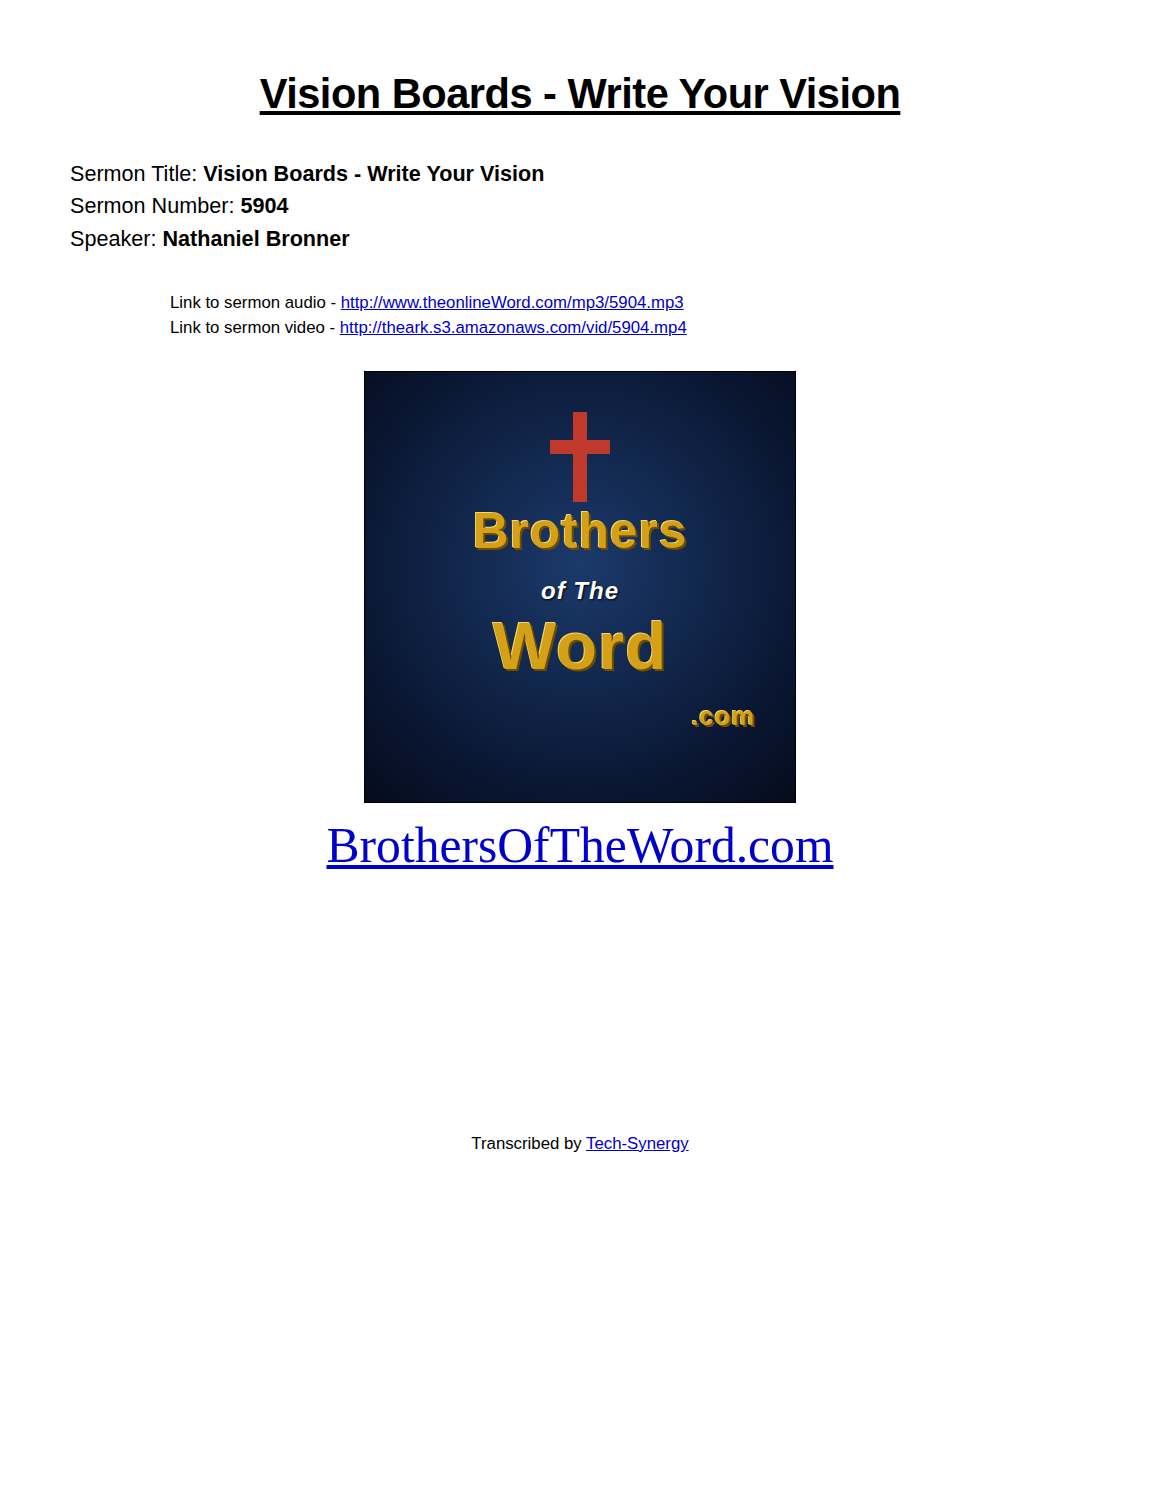Vision Boards - Write Your Vision
Sermon Title: Vision Boards - Write Your Vision
Sermon Number: 5904
Speaker: Nathaniel Bronner
Link to sermon audio - http://www.theonlineWord.com/mp3/5904.mp3
Link to sermon video - http://theark.s3.amazonaws.com/vid/5904.mp4
Brothers
of The
Word
.com
BrothersOfTheWord.com
Transcribed by Tech-Synergy